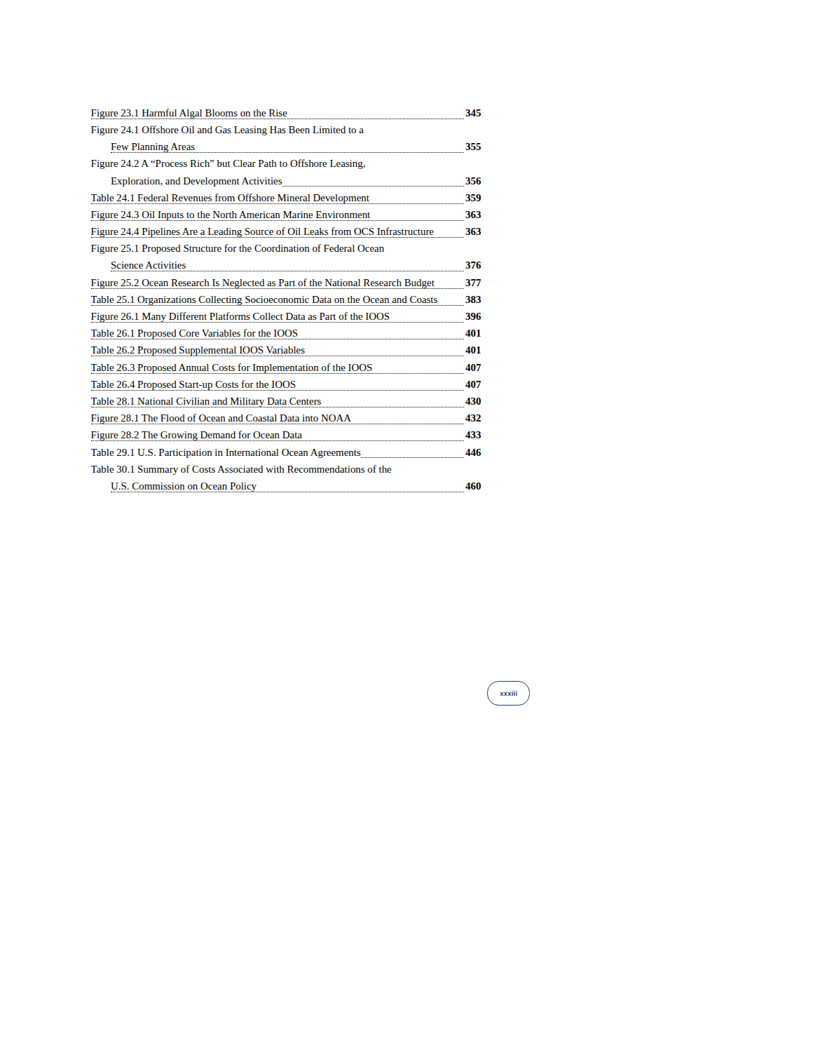345 Figure 23.1 Harmful Algal Blooms on the Rise
Figure 24.1 Offshore Oil and Gas Leasing Has Been Limited to a 355 Few Planning Areas
Figure 24.2 A “Process Rich” but Clear Path to Offshore Leasing, 356 Exploration, and Development Activities
359 Table 24.1 Federal Revenues from Offshore Mineral Development
363 Figure 24.3 Oil Inputs to the North American Marine Environment
363 Figure 24.4 Pipelines Are a Leading Source of Oil Leaks from OCS Infrastructure
Figure 25.1 Proposed Structure for the Coordination of Federal Ocean 376 Science Activities
377 Figure 25.2 Ocean Research Is Neglected as Part of the National Research Budget
383 Table 25.1 Organizations Collecting Socioeconomic Data on the Ocean and Coasts
396 Figure 26.1 Many Different Platforms Collect Data as Part of the IOOS
401 Table 26.1 Proposed Core Variables for the IOOS
401 Table 26.2 Proposed Supplemental IOOS Variables
407 Table 26.3 Proposed Annual Costs for Implementation of the IOOS
407 Table 26.4 Proposed Start-up Costs for the IOOS
430 Table 28.1 National Civilian and Military Data Centers
432 Figure 28.1 The Flood of Ocean and Coastal Data into NOAA
433 Figure 28.2 The Growing Demand for Ocean Data
446 Table 29.1 U.S. Participation in International Ocean Agreements
Table 30.1 Summary of Costs Associated with Recommendations of the 460 U.S. Commission on Ocean Policy
xxxiii